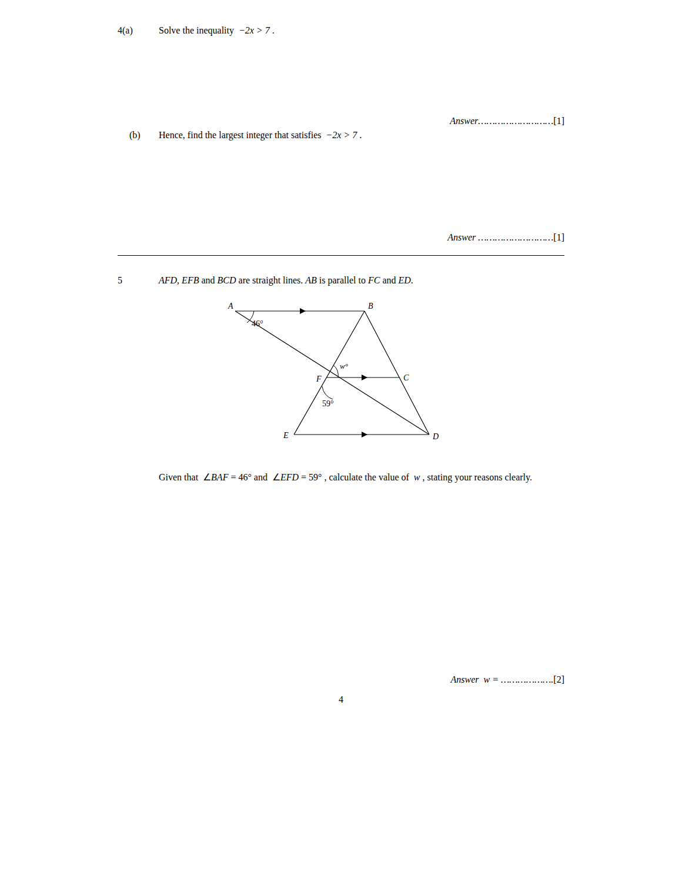4(a)
Solve the inequality −2x > 7 .
Answer………………………[1]
(b)
Hence, find the largest integer that satisfies −2x > 7 .
Answer ………………………[1]
5
AFD, EFB and BCD are straight lines. AB is parallel to FC and ED.
A B F C E D 46° w° 59°
Given that ∠BAF = 46° and ∠EFD = 59° , calculate the value of w , stating your reasons clearly.
Answer w = ……………….[2]
4